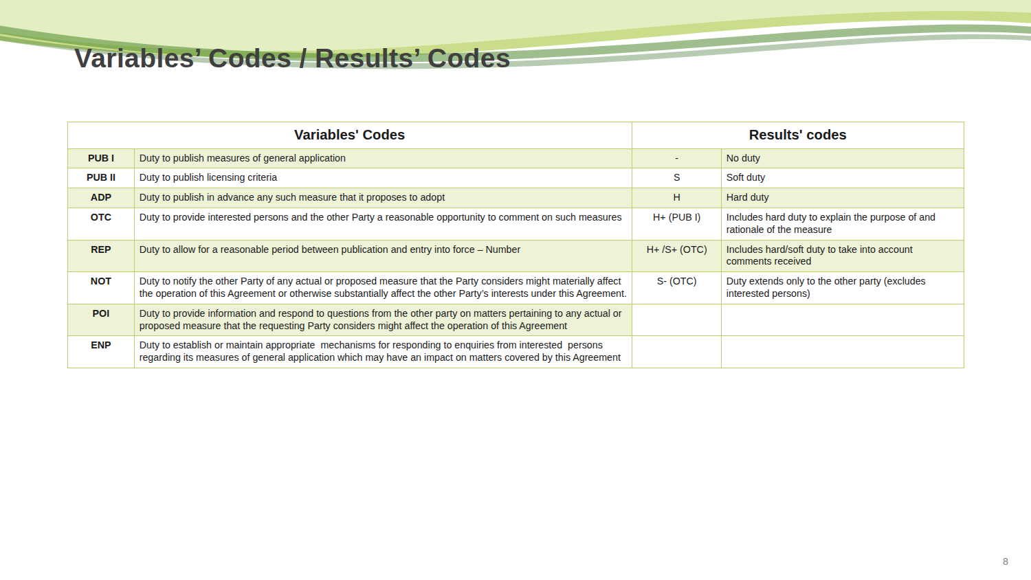Variables’ Codes / Results’ Codes
| Variables' Codes | Results' codes |
| --- | --- |
| PUB I | Duty to publish measures of general application | - | No duty |
| PUB II | Duty to publish licensing criteria | S | Soft duty |
| ADP | Duty to publish in advance any such measure that it proposes to adopt | H | Hard duty |
| OTC | Duty to provide interested persons and the other Party a reasonable opportunity to comment on such measures | H+ (PUB I) | Includes hard duty to explain the purpose of and rationale of the measure |
| REP | Duty to allow for a reasonable period between publication and entry into force – Number | H+ /S+ (OTC) | Includes hard/soft duty to take into account comments received |
| NOT | Duty to notify the other Party of any actual or proposed measure that the Party considers might materially affect the operation of this Agreement or otherwise substantially affect the other Party’s interests under this Agreement. | S- (OTC) | Duty extends only to the other party (excludes interested persons) |
| POI | Duty to provide information and respond to questions from the other party on matters pertaining to any actual or proposed measure that the requesting Party considers might affect the operation of this Agreement | | |
| ENP | Duty to establish or maintain appropriate mechanisms for responding to enquiries from interested persons regarding its measures of general application which may have an impact on matters covered by this Agreement | | |
8